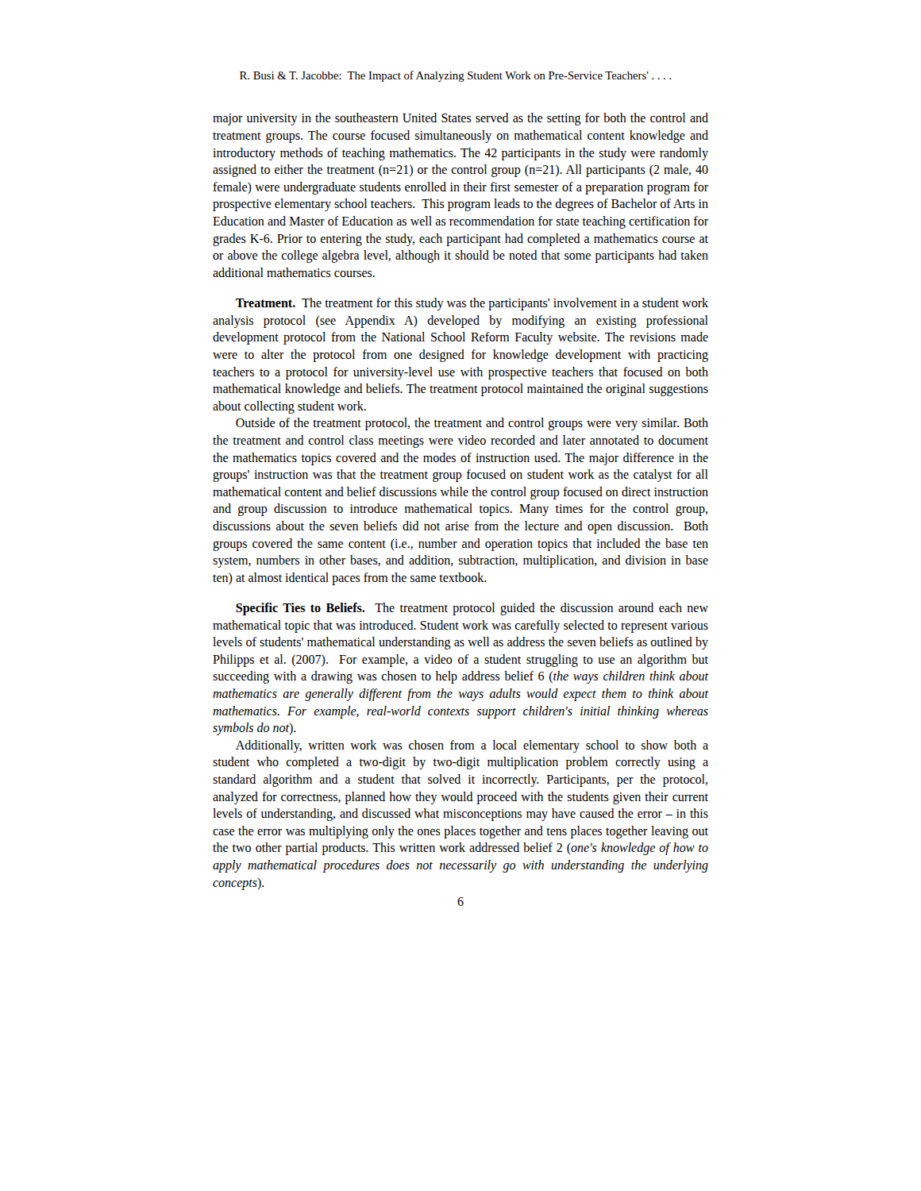R. Busi & T. Jacobbe: The Impact of Analyzing Student Work on Pre-Service Teachers' . . . .
major university in the southeastern United States served as the setting for both the control and treatment groups. The course focused simultaneously on mathematical content knowledge and introductory methods of teaching mathematics. The 42 participants in the study were randomly assigned to either the treatment (n=21) or the control group (n=21). All participants (2 male, 40 female) were undergraduate students enrolled in their first semester of a preparation program for prospective elementary school teachers. This program leads to the degrees of Bachelor of Arts in Education and Master of Education as well as recommendation for state teaching certification for grades K-6. Prior to entering the study, each participant had completed a mathematics course at or above the college algebra level, although it should be noted that some participants had taken additional mathematics courses.
Treatment. The treatment for this study was the participants' involvement in a student work analysis protocol (see Appendix A) developed by modifying an existing professional development protocol from the National School Reform Faculty website. The revisions made were to alter the protocol from one designed for knowledge development with practicing teachers to a protocol for university-level use with prospective teachers that focused on both mathematical knowledge and beliefs. The treatment protocol maintained the original suggestions about collecting student work.
Outside of the treatment protocol, the treatment and control groups were very similar. Both the treatment and control class meetings were video recorded and later annotated to document the mathematics topics covered and the modes of instruction used. The major difference in the groups' instruction was that the treatment group focused on student work as the catalyst for all mathematical content and belief discussions while the control group focused on direct instruction and group discussion to introduce mathematical topics. Many times for the control group, discussions about the seven beliefs did not arise from the lecture and open discussion. Both groups covered the same content (i.e., number and operation topics that included the base ten system, numbers in other bases, and addition, subtraction, multiplication, and division in base ten) at almost identical paces from the same textbook.
Specific Ties to Beliefs. The treatment protocol guided the discussion around each new mathematical topic that was introduced. Student work was carefully selected to represent various levels of students' mathematical understanding as well as address the seven beliefs as outlined by Philipps et al. (2007). For example, a video of a student struggling to use an algorithm but succeeding with a drawing was chosen to help address belief 6 (the ways children think about mathematics are generally different from the ways adults would expect them to think about mathematics. For example, real-world contexts support children's initial thinking whereas symbols do not).
Additionally, written work was chosen from a local elementary school to show both a student who completed a two-digit by two-digit multiplication problem correctly using a standard algorithm and a student that solved it incorrectly. Participants, per the protocol, analyzed for correctness, planned how they would proceed with the students given their current levels of understanding, and discussed what misconceptions may have caused the error – in this case the error was multiplying only the ones places together and tens places together leaving out the two other partial products. This written work addressed belief 2 (one's knowledge of how to apply mathematical procedures does not necessarily go with understanding the underlying concepts).
6